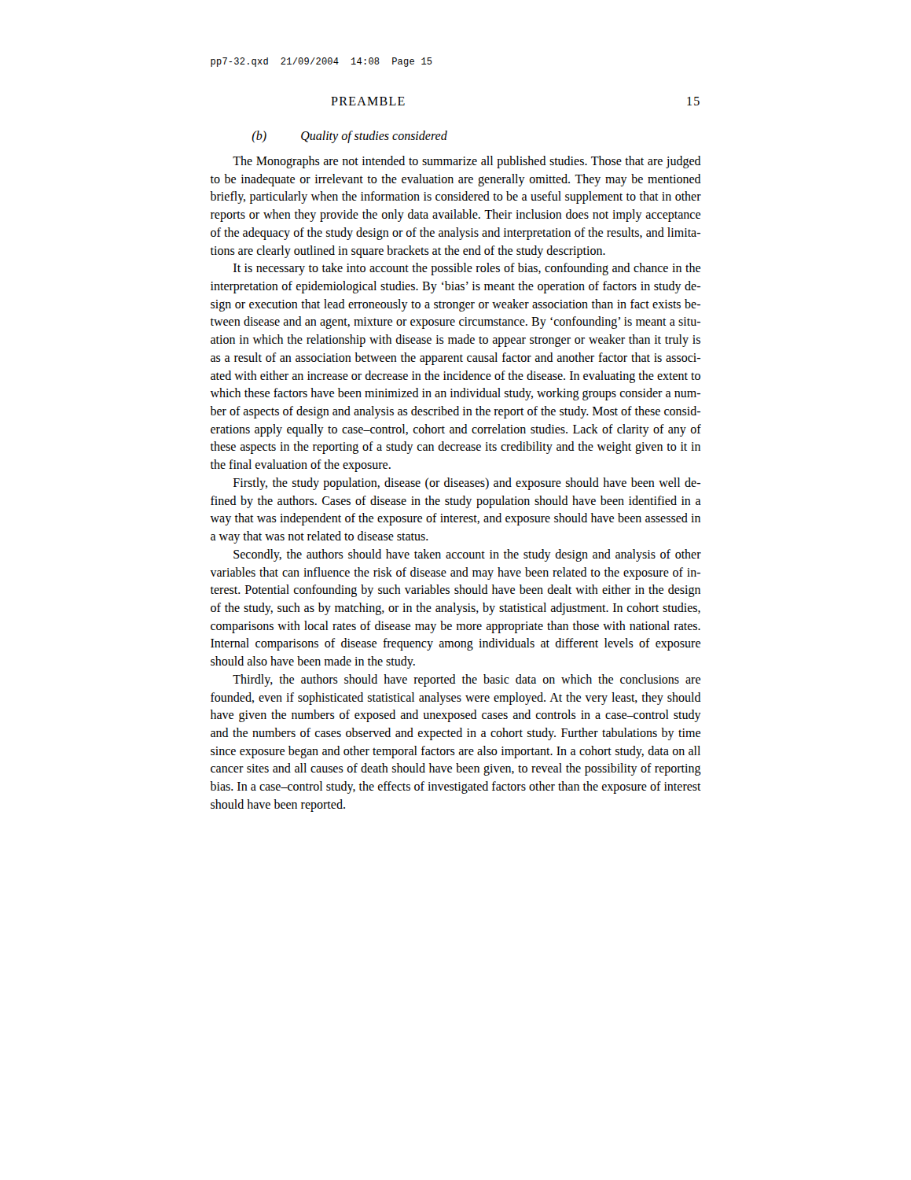pp7-32.qxd 21/09/2004 14:08 Page 15
PREAMBLE 15
(b) Quality of studies considered
The Monographs are not intended to summarize all published studies. Those that are judged to be inadequate or irrelevant to the evaluation are generally omitted. They may be mentioned briefly, particularly when the information is considered to be a useful supplement to that in other reports or when they provide the only data available. Their inclusion does not imply acceptance of the adequacy of the study design or of the analysis and interpretation of the results, and limitations are clearly outlined in square brackets at the end of the study description.
It is necessary to take into account the possible roles of bias, confounding and chance in the interpretation of epidemiological studies. By ‘bias’ is meant the operation of factors in study design or execution that lead erroneously to a stronger or weaker association than in fact exists between disease and an agent, mixture or exposure circumstance. By ‘confounding’ is meant a situation in which the relationship with disease is made to appear stronger or weaker than it truly is as a result of an association between the apparent causal factor and another factor that is associated with either an increase or decrease in the incidence of the disease. In evaluating the extent to which these factors have been minimized in an individual study, working groups consider a number of aspects of design and analysis as described in the report of the study. Most of these considerations apply equally to case–control, cohort and correlation studies. Lack of clarity of any of these aspects in the reporting of a study can decrease its credibility and the weight given to it in the final evaluation of the exposure.
Firstly, the study population, disease (or diseases) and exposure should have been well defined by the authors. Cases of disease in the study population should have been identified in a way that was independent of the exposure of interest, and exposure should have been assessed in a way that was not related to disease status.
Secondly, the authors should have taken account in the study design and analysis of other variables that can influence the risk of disease and may have been related to the exposure of interest. Potential confounding by such variables should have been dealt with either in the design of the study, such as by matching, or in the analysis, by statistical adjustment. In cohort studies, comparisons with local rates of disease may be more appropriate than those with national rates. Internal comparisons of disease frequency among individuals at different levels of exposure should also have been made in the study.
Thirdly, the authors should have reported the basic data on which the conclusions are founded, even if sophisticated statistical analyses were employed. At the very least, they should have given the numbers of exposed and unexposed cases and controls in a case–control study and the numbers of cases observed and expected in a cohort study. Further tabulations by time since exposure began and other temporal factors are also important. In a cohort study, data on all cancer sites and all causes of death should have been given, to reveal the possibility of reporting bias. In a case–control study, the effects of investigated factors other than the exposure of interest should have been reported.